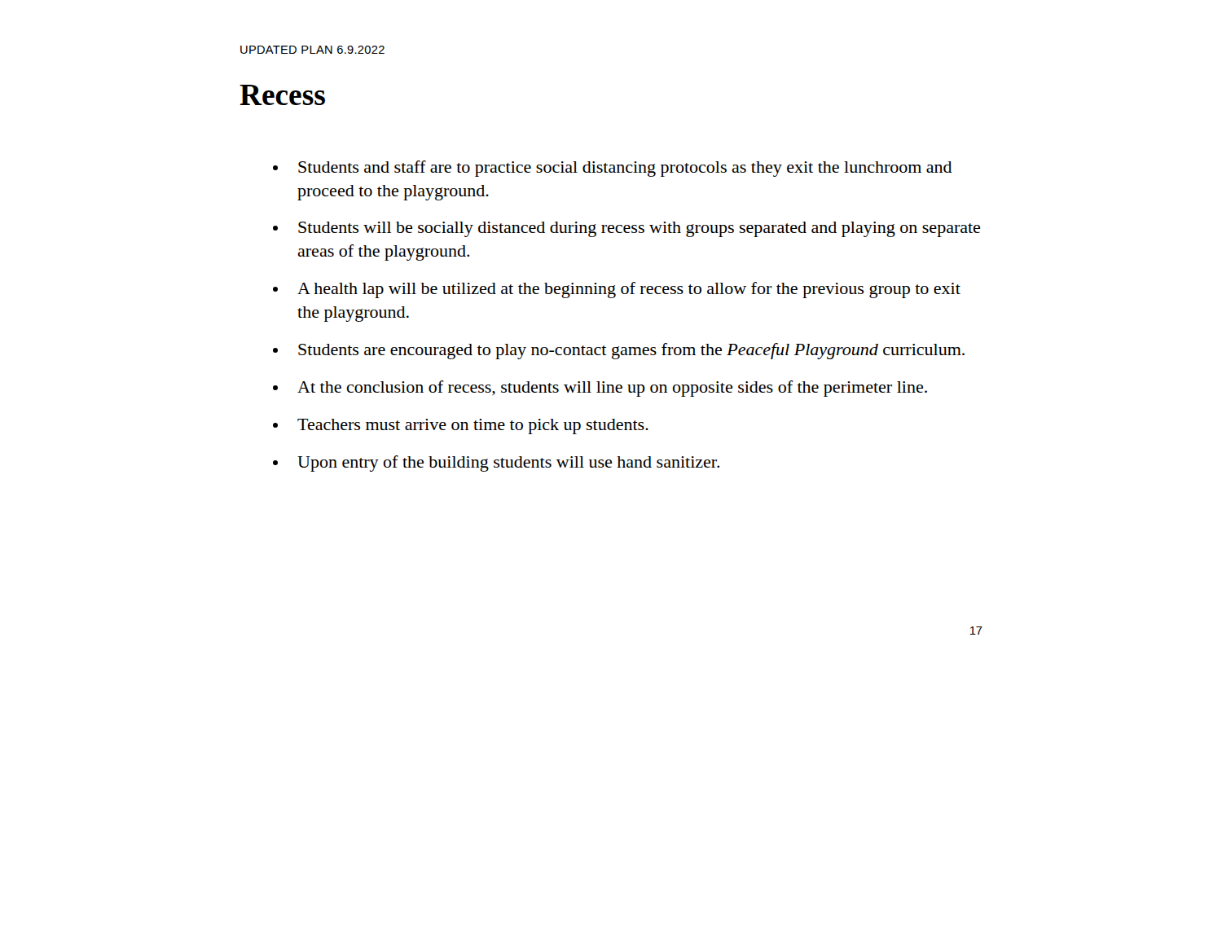UPDATED PLAN 6.9.2022
Recess
Students and staff are to practice social distancing protocols as they exit the lunchroom and proceed to the playground.
Students will be socially distanced during recess with groups separated and playing on separate areas of the playground.
A health lap will be utilized at the beginning of recess to allow for the previous group to exit the playground.
Students are encouraged to play no-contact games from the Peaceful Playground curriculum.
At the conclusion of recess, students will line up on opposite sides of the perimeter line.
Teachers must arrive on time to pick up students.
Upon entry of the building students will use hand sanitizer.
17